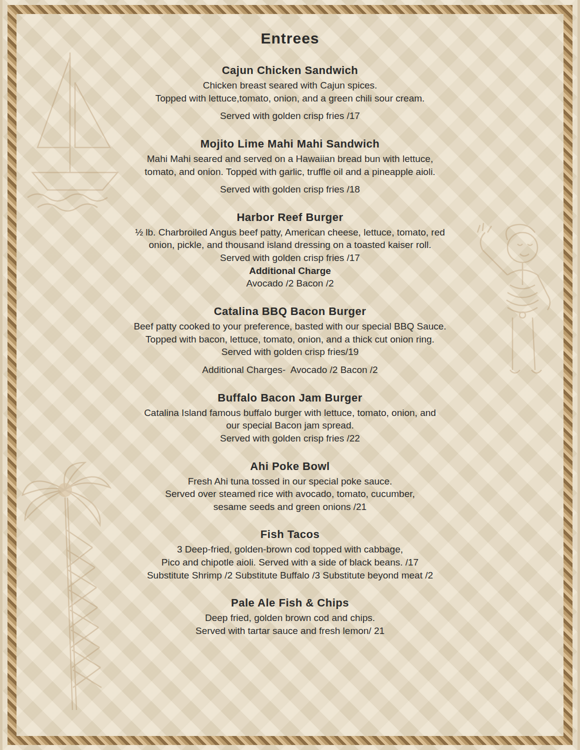Entrees
Cajun Chicken Sandwich
Chicken breast seared with Cajun spices.
Topped with lettuce,tomato, onion, and a green chili sour cream.
Served with golden crisp fries /17
Mojito Lime Mahi Mahi Sandwich
Mahi Mahi seared and served on a Hawaiian bread bun with lettuce,
tomato, and onion. Topped with garlic, truffle oil and a pineapple aioli.
Served with golden crisp fries /18
Harbor Reef Burger
½ lb. Charbroiled Angus beef patty, American cheese, lettuce, tomato, red
onion, pickle, and thousand island dressing on a toasted kaiser roll.
Served with golden crisp fries /17
Additional Charge
Avocado /2 Bacon /2
Catalina BBQ Bacon Burger
Beef patty cooked to your preference, basted with our special BBQ Sauce.
Topped with bacon, lettuce, tomato, onion, and a thick cut onion ring.
Served with golden crisp fries/19
Additional Charges- Avocado /2 Bacon /2
Buffalo Bacon Jam Burger
Catalina Island famous buffalo burger with lettuce, tomato, onion, and
our special Bacon jam spread.
Served with golden crisp fries /22
Ahi Poke Bowl
Fresh Ahi tuna tossed in our special poke sauce.
Served over steamed rice with avocado, tomato, cucumber,
sesame seeds and green onions /21
Fish Tacos
3 Deep-fried, golden-brown cod topped with cabbage,
Pico and chipotle aioli. Served with a side of black beans. /17
Substitute Shrimp /2 Substitute Buffalo /3 Substitute beyond meat /2
Pale Ale Fish & Chips
Deep fried, golden brown cod and chips.
Served with tartar sauce and fresh lemon/ 21